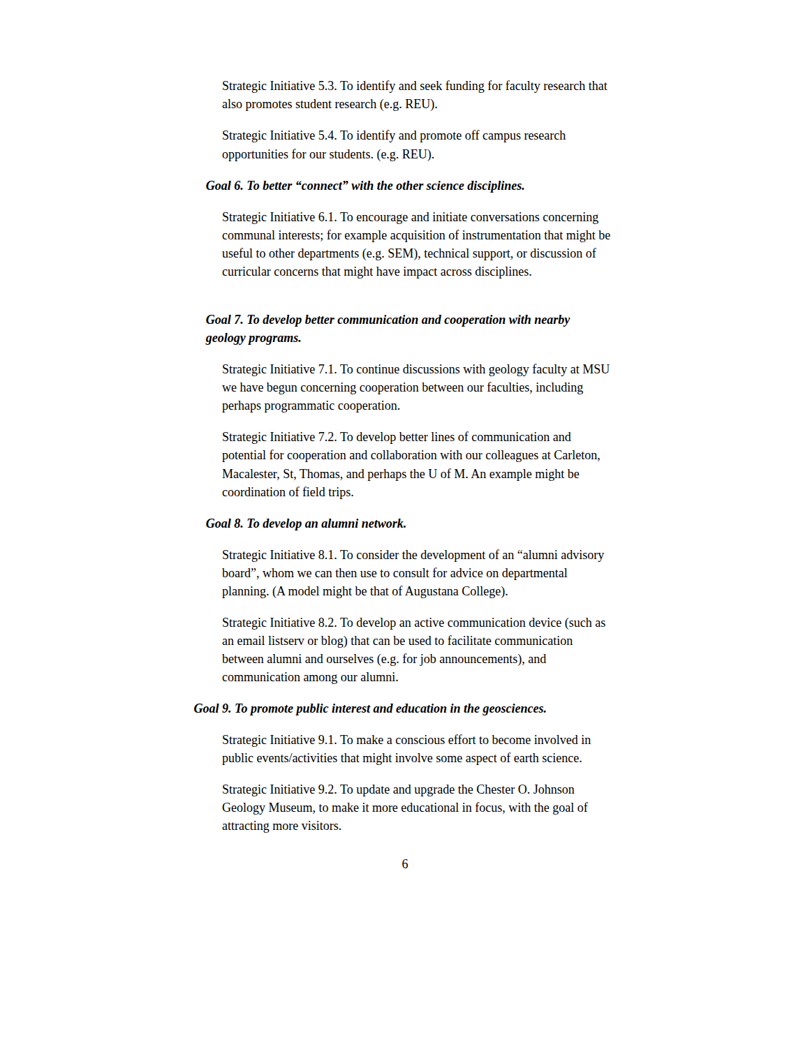Strategic Initiative 5.3. To identify and seek funding for faculty research that also promotes student research (e.g. REU).
Strategic Initiative 5.4. To identify and promote off campus research opportunities for our students. (e.g. REU).
Goal 6. To better “connect” with the other science disciplines.
Strategic Initiative 6.1. To encourage and initiate conversations concerning communal interests; for example acquisition of instrumentation that might be useful to other departments (e.g. SEM), technical support, or discussion of curricular concerns that might have impact across disciplines.
Goal 7. To develop better communication and cooperation with nearby geology programs.
Strategic Initiative 7.1. To continue discussions with geology faculty at MSU we have begun concerning cooperation between our faculties, including perhaps programmatic cooperation.
Strategic Initiative 7.2. To develop better lines of communication and potential for cooperation and collaboration with our colleagues at Carleton, Macalester, St, Thomas, and perhaps the U of M. An example might be coordination of field trips.
Goal 8. To develop an alumni network.
Strategic Initiative 8.1. To consider the development of an “alumni advisory board”, whom we can then use to consult for advice on departmental planning. (A model might be that of Augustana College).
Strategic Initiative 8.2. To develop an active communication device (such as an email listserv or blog) that can be used to facilitate communication between alumni and ourselves (e.g. for job announcements), and communication among our alumni.
Goal 9. To promote public interest and education in the geosciences.
Strategic Initiative 9.1. To make a conscious effort to become involved in public events/activities that might involve some aspect of earth science.
Strategic Initiative 9.2. To update and upgrade the Chester O. Johnson Geology Museum, to make it more educational in focus, with the goal of attracting more visitors.
6